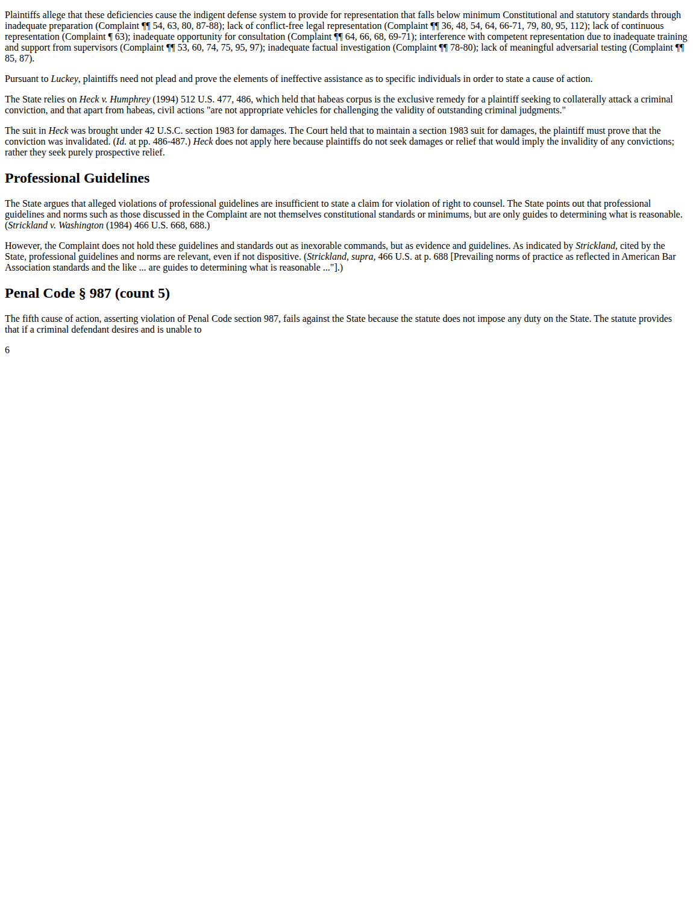Plaintiffs allege that these deficiencies cause the indigent defense system to provide for representation that falls below minimum Constitutional and statutory standards through inadequate preparation (Complaint ¶¶ 54, 63, 80, 87-88); lack of conflict-free legal representation (Complaint ¶¶ 36, 48, 54, 64, 66-71, 79, 80, 95, 112); lack of continuous representation (Complaint ¶ 63); inadequate opportunity for consultation (Complaint ¶¶ 64, 66, 68, 69-71); interference with competent representation due to inadequate training and support from supervisors (Complaint ¶¶ 53, 60, 74, 75, 95, 97); inadequate factual investigation (Complaint ¶¶ 78-80); lack of meaningful adversarial testing (Complaint ¶¶ 85, 87).
Pursuant to Luckey, plaintiffs need not plead and prove the elements of ineffective assistance as to specific individuals in order to state a cause of action.
The State relies on Heck v. Humphrey (1994) 512 U.S. 477, 486, which held that habeas corpus is the exclusive remedy for a plaintiff seeking to collaterally attack a criminal conviction, and that apart from habeas, civil actions "are not appropriate vehicles for challenging the validity of outstanding criminal judgments."
The suit in Heck was brought under 42 U.S.C. section 1983 for damages. The Court held that to maintain a section 1983 suit for damages, the plaintiff must prove that the conviction was invalidated. (Id. at pp. 486-487.) Heck does not apply here because plaintiffs do not seek damages or relief that would imply the invalidity of any convictions; rather they seek purely prospective relief.
Professional Guidelines
The State argues that alleged violations of professional guidelines are insufficient to state a claim for violation of right to counsel. The State points out that professional guidelines and norms such as those discussed in the Complaint are not themselves constitutional standards or minimums, but are only guides to determining what is reasonable. (Strickland v. Washington (1984) 466 U.S. 668, 688.)
However, the Complaint does not hold these guidelines and standards out as inexorable commands, but as evidence and guidelines. As indicated by Strickland, cited by the State, professional guidelines and norms are relevant, even if not dispositive. (Strickland, supra, 466 U.S. at p. 688 [Prevailing norms of practice as reflected in American Bar Association standards and the like ... are guides to determining what is reasonable ..."].)
Penal Code § 987 (count 5)
The fifth cause of action, asserting violation of Penal Code section 987, fails against the State because the statute does not impose any duty on the State. The statute provides that if a criminal defendant desires and is unable to
6